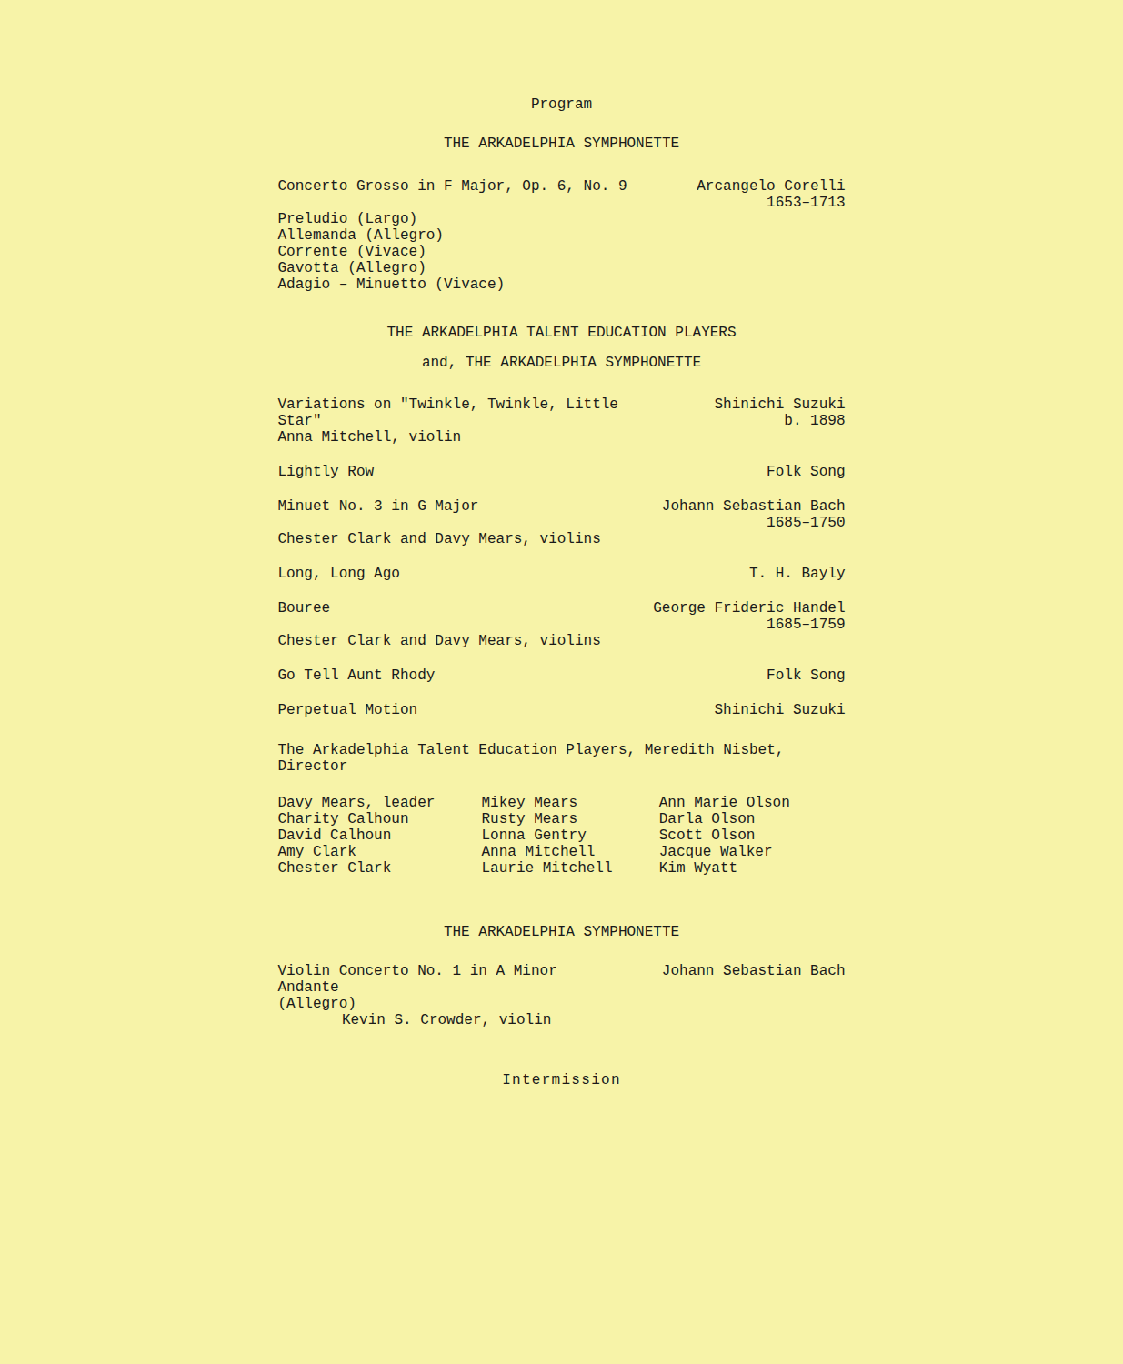Program
THE ARKADELPHIA SYMPHONETTE
| Concerto Grosso in F Major, Op. 6, No. 9 | Arcangelo Corelli 1653–1713 |
| Preludio (Largo) Allemanda (Allegro) Corrente (Vivace) Gavotta (Allegro) Adagio – Minuetto (Vivace) | |
THE ARKADELPHIA TALENT EDUCATION PLAYERS
and, THE ARKADELPHIA SYMPHONETTE
| Variations on "Twinkle, Twinkle, Little Star" | Shinichi Suzuki b. 1898 |
| Anna Mitchell, violin | |
| Lightly Row | Folk Song |
| Minuet No. 3 in G Major | Johann Sebastian Bach 1685–1750 |
| Chester Clark and Davy Mears, violins | |
| Long, Long Ago | T. H. Bayly |
| Bouree | George Frideric Handel 1685–1759 |
| Chester Clark and Davy Mears, violins | |
| Go Tell Aunt Rhody | Folk Song |
| Perpetual Motion | Shinichi Suzuki |
The Arkadelphia Talent Education Players, Meredith Nisbet, Director
| Davy Mears, leader | Mikey Mears | Ann Marie Olson |
| Charity Calhoun | Rusty Mears | Darla Olson |
| David Calhoun | Lonna Gentry | Scott Olson |
| Amy Clark | Anna Mitchell | Jacque Walker |
| Chester Clark | Laurie Mitchell | Kim Wyatt |
THE ARKADELPHIA SYMPHONETTE
| Violin Concerto No. 1 in A Minor | Johann Sebastian Bach |
| Andante (Allegro) | |
| Kevin S. Crowder, violin | |
Intermission